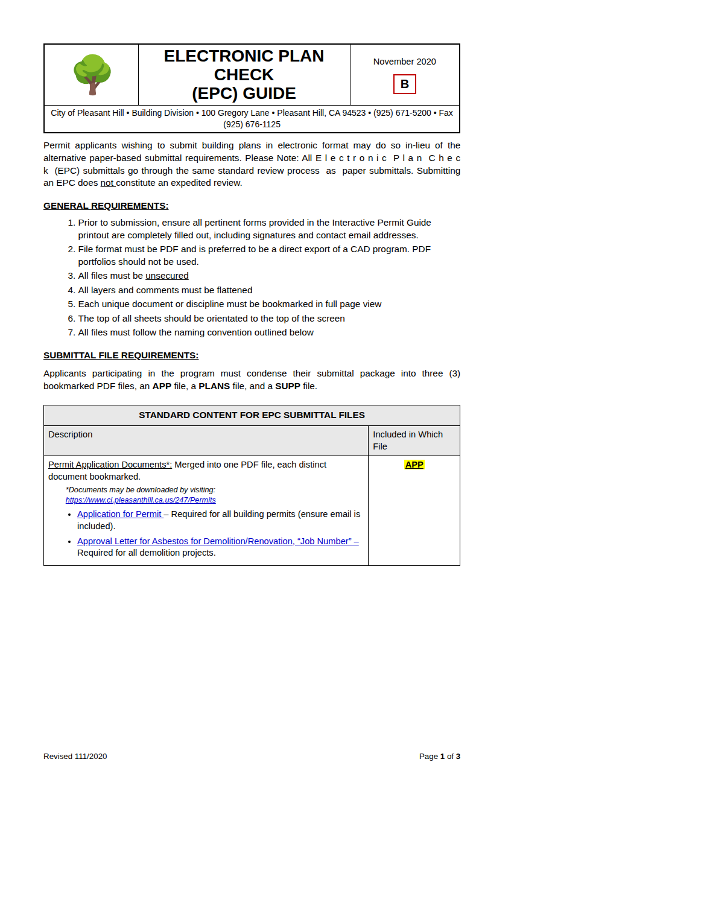| 🌳 | ELECTRONIC PLAN CHECK (EPC) GUIDE | November 2020 B |
| City of Pleasant Hill • Building Division • 100 Gregory Lane • Pleasant Hill, CA 94523 • (925) 671-5200 • Fax (925) 676-1125 |
Permit applicants wishing to submit building plans in electronic format may do so in-lieu of the alternative paper-based submittal requirements. Please Note: All E l e c t r o n i c P l a n C h e c k (EPC) submittals go through the same standard review process as paper submittals. Submitting an EPC does not constitute an expedited review.
GENERAL REQUIREMENTS:
Prior to submission, ensure all pertinent forms provided in the Interactive Permit Guide printout are completely filled out, including signatures and contact email addresses.
File format must be PDF and is preferred to be a direct export of a CAD program. PDF portfolios should not be used.
All files must be unsecured
All layers and comments must be flattened
Each unique document or discipline must be bookmarked in full page view
The top of all sheets should be orientated to the top of the screen
All files must follow the naming convention outlined below
SUBMITTAL FILE REQUIREMENTS:
Applicants participating in the program must condense their submittal package into three (3) bookmarked PDF files, an APP file, a PLANS file, and a SUPP file.
| STANDARD CONTENT FOR EPC SUBMITTAL FILES |
| --- |
| Description | Included in Which File |
| Permit Application Documents*: Merged into one PDF file, each distinct document bookmarked. *Documents may be downloaded by visiting: https://www.ci.pleasanthill.ca.us/247/Permits Application for Permit – Required for all building permits (ensure email is included). Approval Letter for Asbestos for Demolition/Renovation, “Job Number” – Required for all demolition projects. | APP |
Revised 111/2020 Page 1 of 3